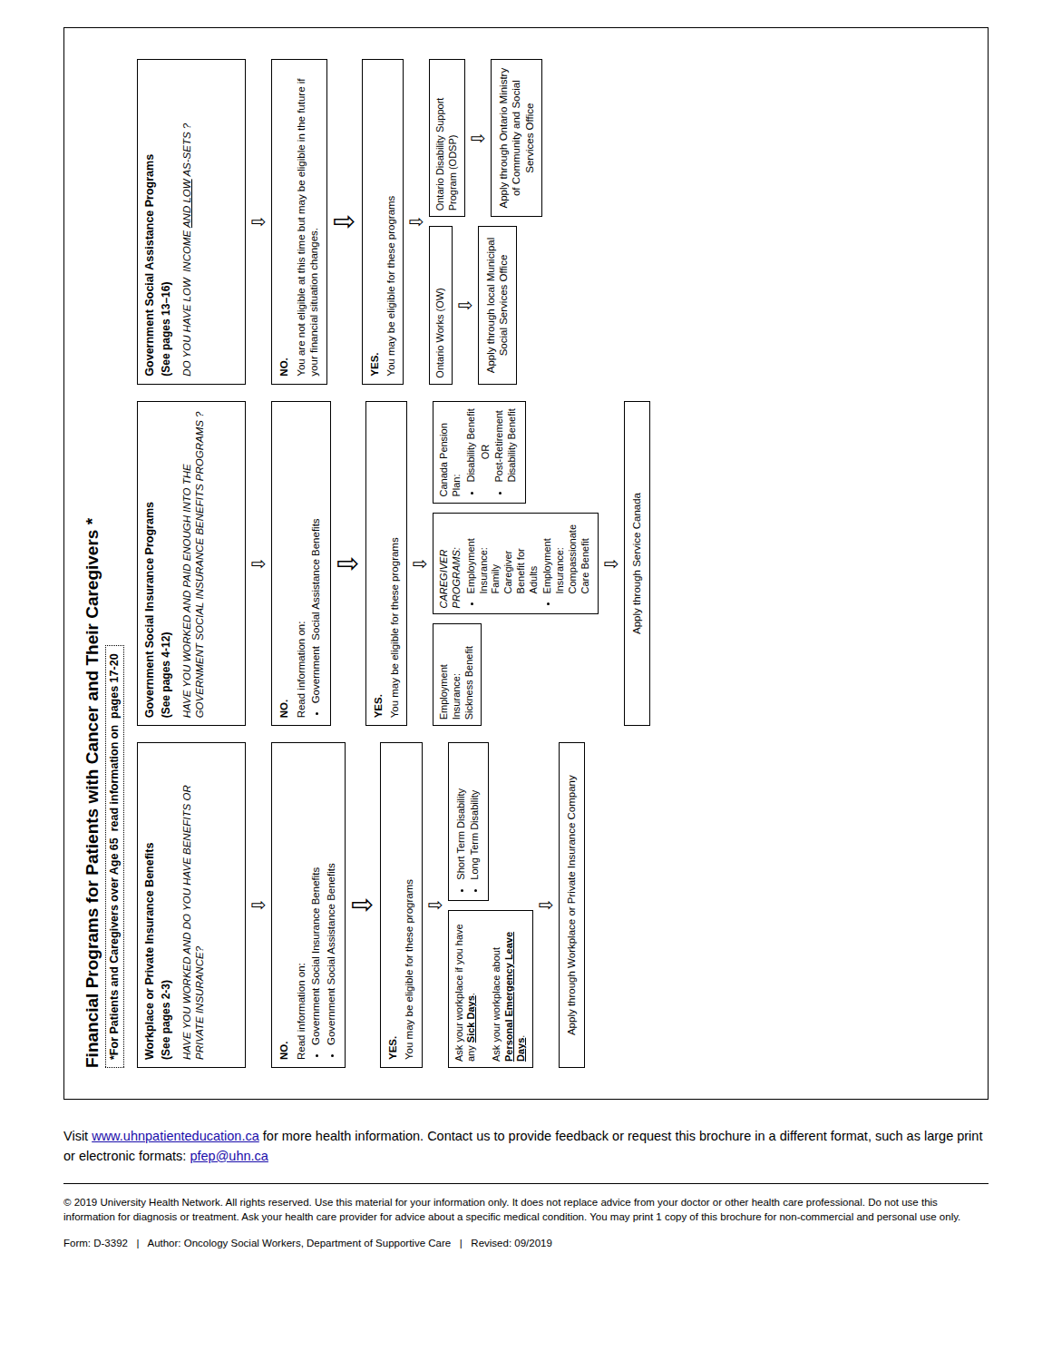Financial Programs for Patients with Cancer and Their Caregivers *
*For Patients and Caregivers over Age 65 read information on pages 17-20
Workplace or Private Insurance Benefits
(See pages 2-3)
HAVE YOU WORKED AND DO YOU HAVE BENEFITS OR PRIVATE INSURANCE?
NO.
Read information on:
Government Social Insurance Benefits
Government Social Assistance Benefits
YES.
You may be eligible for these programs
Ask your workplace if you have any Sick Days.
Ask your workplace about Personal Emergency Leave Days.
Short Term Disability
Long Term Disability
Apply through Workplace or Private Insurance Company
Government Social Insurance Programs
(See pages 4-12)
HAVE YOU WORKED AND PAID ENOUGH INTO THE GOVERNMENT SOCIAL INSURANCE BENEFITS PROGRAMS ?
NO.
Read information on:
Government Social Assistance Benefits
YES.
You may be eligible for these programs
Employment Insurance:
Sickness Benefit
CAREGIVER PROGRAMS:
Employment Insurance: Family Caregiver Benefit for Adults
Employment Insurance: Compassionate Care Benefit
Canada Pension Plan:
Disability Benefit
OR
Post-Retirement Disability Benefit
Apply through Service Canada
Government Social Assistance Programs
(See pages 13–16)
DO YOU HAVE LOW INCOME AND LOW AS-SETS ?
NO.
You are not eligible at this time but may be eligible in the future if your financial situation changes.
YES.
You may be eligible for these programs
Ontario Works (OW)
Apply through local Municipal Social Services Office
Ontario Disability Support Program (ODSP)
Apply through Ontario Ministry of Community and Social Services Office
Visit www.uhnpatienteducation.ca for more health information. Contact us to provide feedback or request this brochure in a different format, such as large print or electronic formats: pfep@uhn.ca
© 2019 University Health Network. All rights reserved. Use this material for your information only. It does not replace advice from your doctor or other health care professional. Do not use this information for diagnosis or treatment. Ask your health care provider for advice about a specific medical condition. You may print 1 copy of this brochure for non-commercial and personal use only.
Form: D-3392 | Author: Oncology Social Workers, Department of Supportive Care | Revised: 09/2019